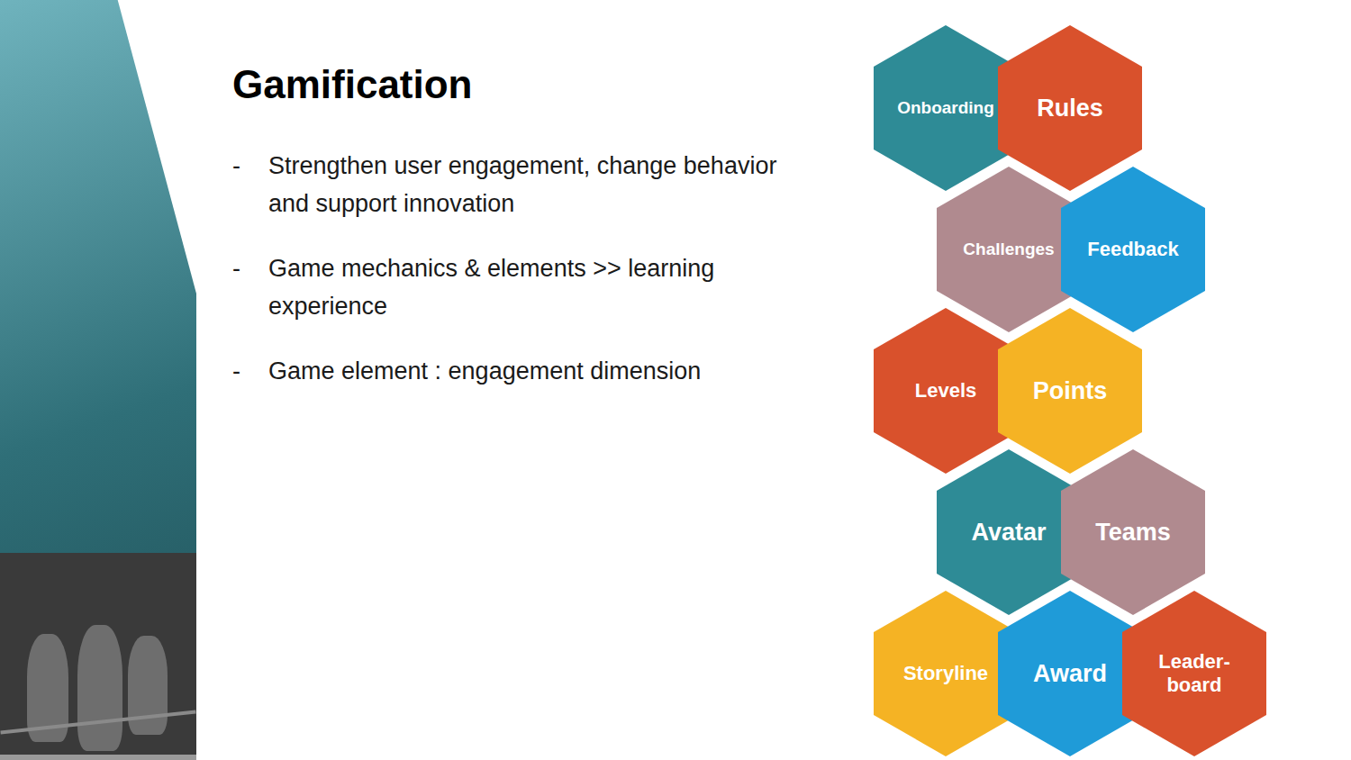Gamification
Strengthen user engagement, change behavior and support innovation
Game mechanics & elements >> learning experience
Game element : engagement dimension
Onboarding
Rules
Challenges
Feedback
Levels
Points
Avatar
Teams
Storyline
Award
Leader-
board